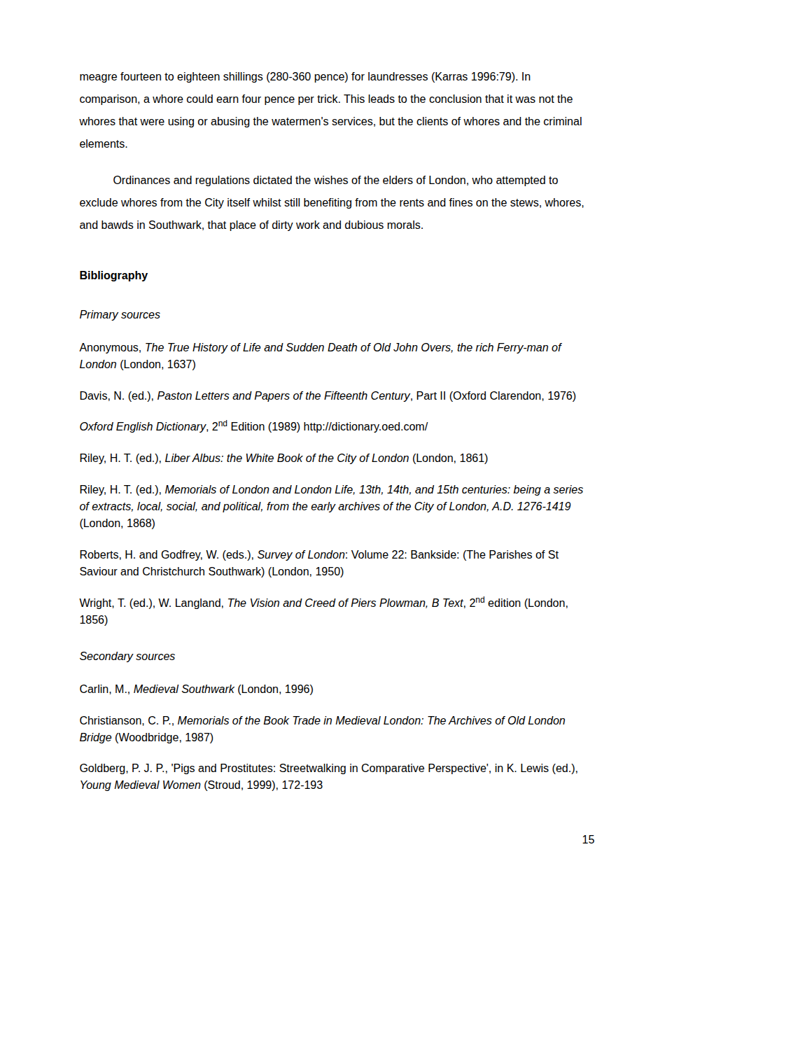meagre fourteen to eighteen shillings (280-360 pence) for laundresses (Karras 1996:79). In comparison, a whore could earn four pence per trick. This leads to the conclusion that it was not the whores that were using or abusing the watermen's services, but the clients of whores and the criminal elements.
Ordinances and regulations dictated the wishes of the elders of London, who attempted to exclude whores from the City itself whilst still benefiting from the rents and fines on the stews, whores, and bawds in Southwark, that place of dirty work and dubious morals.
Bibliography
Primary sources
Anonymous, The True History of Life and Sudden Death of Old John Overs, the rich Ferry-man of London (London, 1637)
Davis, N. (ed.), Paston Letters and Papers of the Fifteenth Century, Part II (Oxford Clarendon, 1976)
Oxford English Dictionary, 2nd Edition (1989) http://dictionary.oed.com/
Riley, H. T. (ed.), Liber Albus: the White Book of the City of London (London, 1861)
Riley, H. T. (ed.), Memorials of London and London Life, 13th, 14th, and 15th centuries: being a series of extracts, local, social, and political, from the early archives of the City of London, A.D. 1276-1419 (London, 1868)
Roberts, H. and Godfrey, W. (eds.), Survey of London: Volume 22: Bankside: (The Parishes of St Saviour and Christchurch Southwark) (London, 1950)
Wright, T. (ed.), W. Langland, The Vision and Creed of Piers Plowman, B Text, 2nd edition (London, 1856)
Secondary sources
Carlin, M., Medieval Southwark (London, 1996)
Christianson, C. P., Memorials of the Book Trade in Medieval London: The Archives of Old London Bridge (Woodbridge, 1987)
Goldberg, P. J. P., 'Pigs and Prostitutes: Streetwalking in Comparative Perspective', in K. Lewis (ed.), Young Medieval Women (Stroud, 1999), 172-193
15